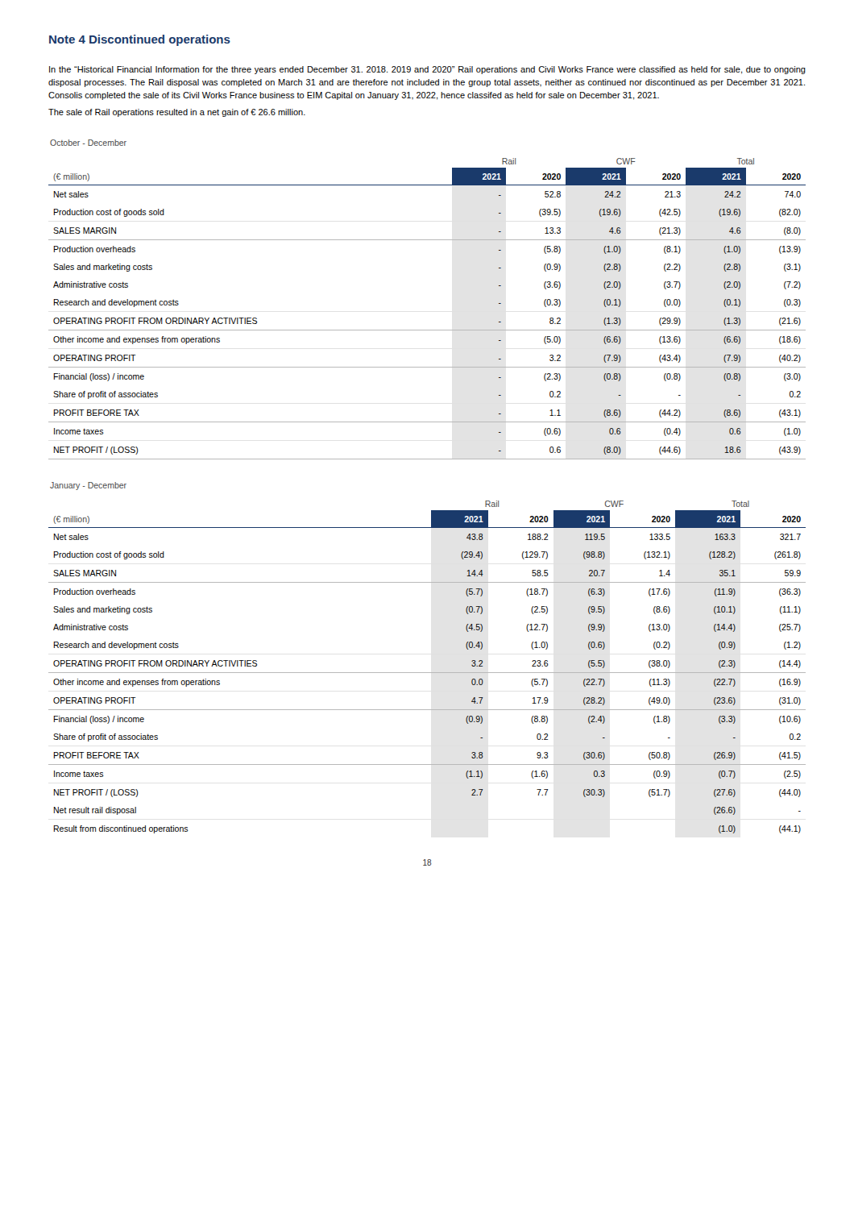Note 4 Discontinued operations
In the “Historical Financial Information for the three years ended December 31. 2018. 2019 and 2020” Rail operations and Civil Works France were classified as held for sale, due to ongoing disposal processes. The Rail disposal was completed on March 31 and are therefore not included in the group total assets, neither as continued nor discontinued as per December 31 2021. Consolis completed the sale of its Civil Works France business to EIM Capital on January 31, 2022, hence classifed as held for sale on December 31, 2021.
The sale of Rail operations resulted in a net gain of € 26.6 million.
October - December
| | Rail | CWF | Total |
| --- | --- | --- | --- |
| (€ million) | 2021 | 2020 | 2021 | 2020 | 2021 | 2020 |
| Net sales | - | 52.8 | 24.2 | 21.3 | 24.2 | 74.0 |
| Production cost of goods sold | - | (39.5) | (19.6) | (42.5) | (19.6) | (82.0) |
| SALES MARGIN | - | 13.3 | 4.6 | (21.3) | 4.6 | (8.0) |
| Production overheads | - | (5.8) | (1.0) | (8.1) | (1.0) | (13.9) |
| Sales and marketing costs | - | (0.9) | (2.8) | (2.2) | (2.8) | (3.1) |
| Administrative costs | - | (3.6) | (2.0) | (3.7) | (2.0) | (7.2) |
| Research and development costs | - | (0.3) | (0.1) | (0.0) | (0.1) | (0.3) |
| OPERATING PROFIT FROM ORDINARY ACTIVITIES | - | 8.2 | (1.3) | (29.9) | (1.3) | (21.6) |
| Other income and expenses from operations | - | (5.0) | (6.6) | (13.6) | (6.6) | (18.6) |
| OPERATING PROFIT | - | 3.2 | (7.9) | (43.4) | (7.9) | (40.2) |
| Financial (loss) / income | - | (2.3) | (0.8) | (0.8) | (0.8) | (3.0) |
| Share of profit of associates | - | 0.2 | - | - | - | 0.2 |
| PROFIT BEFORE TAX | - | 1.1 | (8.6) | (44.2) | (8.6) | (43.1) |
| Income taxes | - | (0.6) | 0.6 | (0.4) | 0.6 | (1.0) |
| NET PROFIT / (LOSS) | - | 0.6 | (8.0) | (44.6) | 18.6 | (43.9) |
January - December
| | Rail | CWF | Total |
| --- | --- | --- | --- |
| (€ million) | 2021 | 2020 | 2021 | 2020 | 2021 | 2020 |
| Net sales | 43.8 | 188.2 | 119.5 | 133.5 | 163.3 | 321.7 |
| Production cost of goods sold | (29.4) | (129.7) | (98.8) | (132.1) | (128.2) | (261.8) |
| SALES MARGIN | 14.4 | 58.5 | 20.7 | 1.4 | 35.1 | 59.9 |
| Production overheads | (5.7) | (18.7) | (6.3) | (17.6) | (11.9) | (36.3) |
| Sales and marketing costs | (0.7) | (2.5) | (9.5) | (8.6) | (10.1) | (11.1) |
| Administrative costs | (4.5) | (12.7) | (9.9) | (13.0) | (14.4) | (25.7) |
| Research and development costs | (0.4) | (1.0) | (0.6) | (0.2) | (0.9) | (1.2) |
| OPERATING PROFIT FROM ORDINARY ACTIVITIES | 3.2 | 23.6 | (5.5) | (38.0) | (2.3) | (14.4) |
| Other income and expenses from operations | 0.0 | (5.7) | (22.7) | (11.3) | (22.7) | (16.9) |
| OPERATING PROFIT | 4.7 | 17.9 | (28.2) | (49.0) | (23.6) | (31.0) |
| Financial (loss) / income | (0.9) | (8.8) | (2.4) | (1.8) | (3.3) | (10.6) |
| Share of profit of associates | - | 0.2 | - | - | - | 0.2 |
| PROFIT BEFORE TAX | 3.8 | 9.3 | (30.6) | (50.8) | (26.9) | (41.5) |
| Income taxes | (1.1) | (1.6) | 0.3 | (0.9) | (0.7) | (2.5) |
| NET PROFIT / (LOSS) | 2.7 | 7.7 | (30.3) | (51.7) | (27.6) | (44.0) |
| Net result rail disposal | | | | | (26.6) | - |
| Result from discontinued operations | | | | | (1.0) | (44.1) |
18